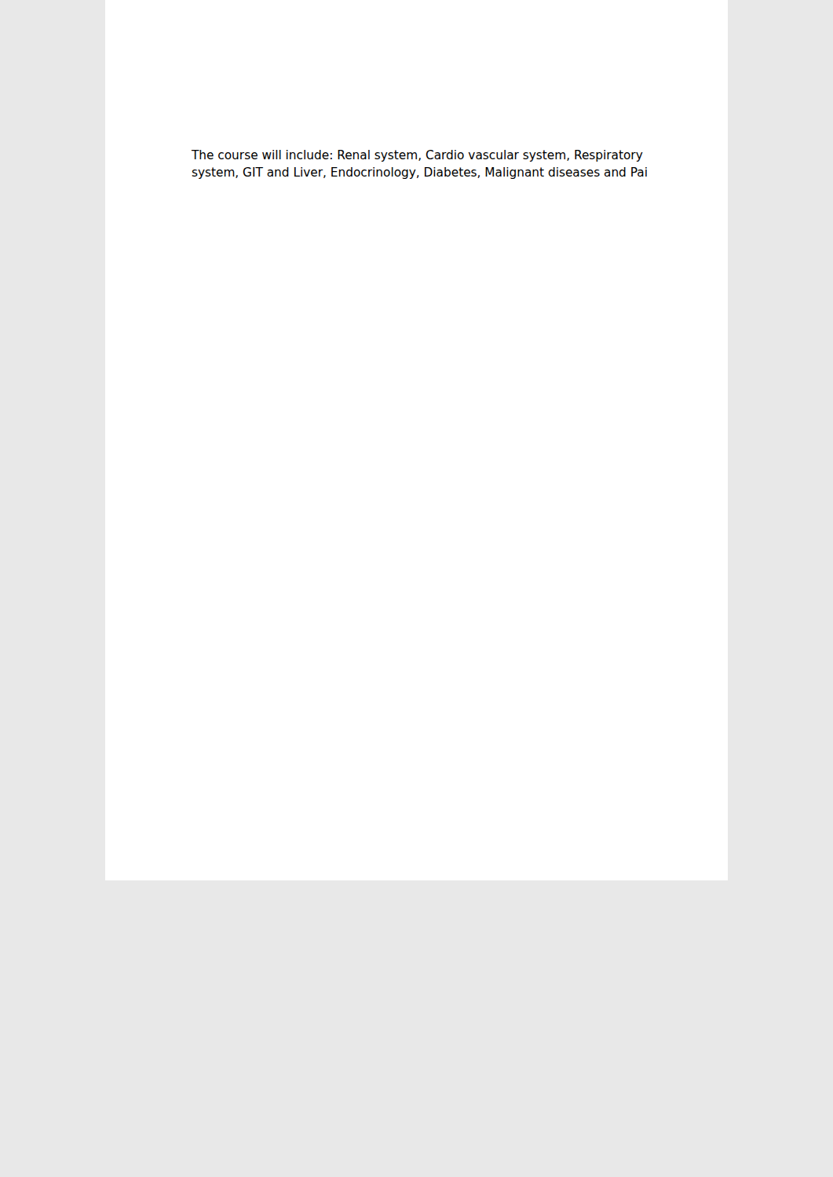The course will include: Renal system, Cardio vascular system, Respiratory system, GIT and Liver, Endocrinology, Diabetes, Malignant diseases and Pai